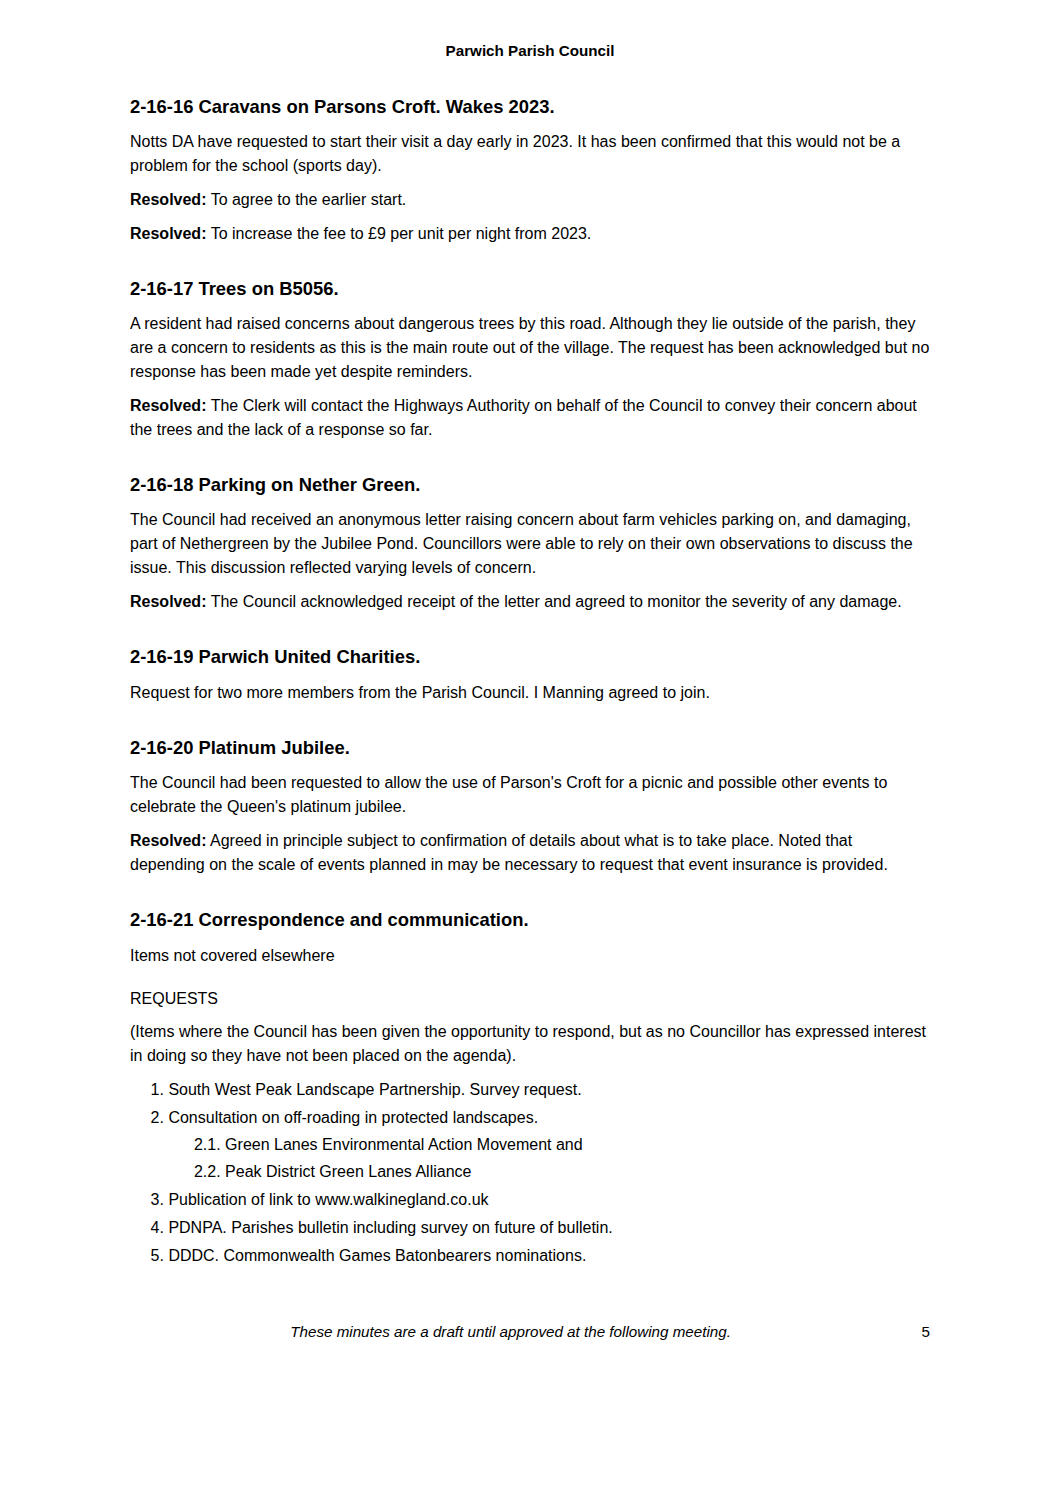Parwich Parish Council
2-16-16 Caravans on Parsons Croft. Wakes 2023.
Notts DA have requested to start their visit a day early in 2023. It has been confirmed that this would not be a problem for the school (sports day).
Resolved: To agree to the earlier start.
Resolved: To increase the fee to £9 per unit per night from 2023.
2-16-17 Trees on B5056.
A resident had raised concerns about dangerous trees by this road. Although they lie outside of the parish, they are a concern to residents as this is the main route out of the village. The request has been acknowledged but no response has been made yet despite reminders.
Resolved: The Clerk will contact the Highways Authority on behalf of the Council to convey their concern about the trees and the lack of a response so far.
2-16-18 Parking on Nether Green.
The Council had received an anonymous letter raising concern about farm vehicles parking on, and damaging, part of Nethergreen by the Jubilee Pond. Councillors were able to rely on their own observations to discuss the issue. This discussion reflected varying levels of concern.
Resolved: The Council acknowledged receipt of the letter and agreed to monitor the severity of any damage.
2-16-19 Parwich United Charities.
Request for two more members from the Parish Council. I Manning agreed to join.
2-16-20 Platinum Jubilee.
The Council had been requested to allow the use of Parson's Croft for a picnic and possible other events to celebrate the Queen's platinum jubilee.
Resolved: Agreed in principle subject to confirmation of details about what is to take place. Noted that depending on the scale of events planned in may be necessary to request that event insurance is provided.
2-16-21 Correspondence and communication.
Items not covered elsewhere
REQUESTS
(Items where the Council has been given the opportunity to respond, but as no Councillor has expressed interest in doing so they have not been placed on the agenda).
South West Peak Landscape Partnership. Survey request.
Consultation on off-roading in protected landscapes.
2.1. Green Lanes Environmental Action Movement and
2.2. Peak District Green Lanes Alliance
Publication of link to www.walkinegland.co.uk
PDNPA. Parishes bulletin including survey on future of bulletin.
DDDC. Commonwealth Games Batonbearers nominations.
These minutes are a draft until approved at the following meeting.
5